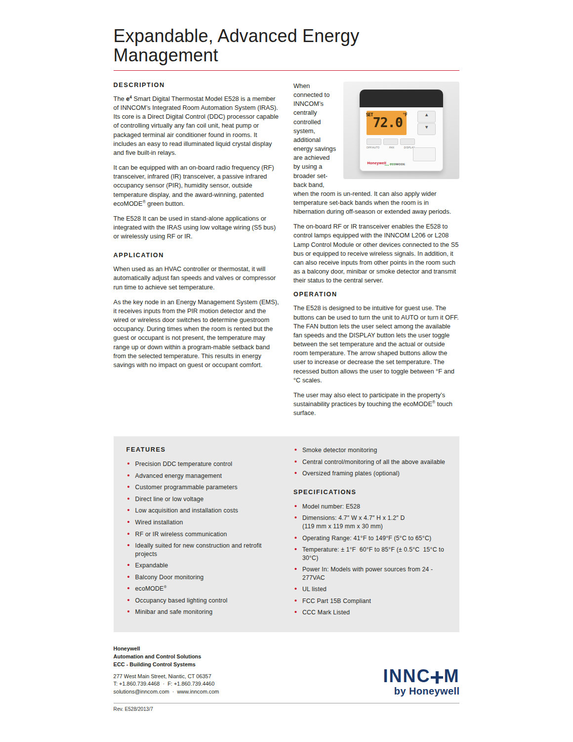Expandable, Advanced Energy Management
Description
The e4 Smart Digital Thermostat Model E528 is a member of INNCOM’s Integrated Room Automation System (IRAS). Its core is a Direct Digital Control (DDC) processor capable of controlling virtually any fan coil unit, heat pump or packaged terminal air conditioner found in rooms. It includes an easy to read illuminated liquid crystal display and five built-in relays.
It can be equipped with an on-board radio frequency (RF) transceiver, infrared (IR) transceiver, a passive infrared occupancy sensor (PIR), humidity sensor, outside temperature display, and the award-winning, patented ecoMODE® green button.
The E528 It can be used in stand-alone applications or integrated with the IRAS using low voltage wiring (S5 bus) or wirelessly using RF or IR.
Application
When used as an HVAC controller or thermostat, it will automatically adjust fan speeds and valves or compressor run time to achieve set temperature.
As the key node in an Energy Management System (EMS), it receives inputs from the PIR motion detector and the wired or wireless door switches to determine guestroom occupancy. During times when the room is rented but the guest or occupant is not present, the temperature may range up or down within a program-mable setback band from the selected temperature. This results in energy savings with no impact on guest or occupant comfort.
SET72.0°F
▲▼
OFF/AUTO FAN DISPLAY
Honeywell
ecoMODE
When connected to INNCOM’s centrally controlled system, additional energy savings are achieved by using a broader set-back band, when the room is un-rented. It can also apply wider temperature set-back bands when the room is in hibernation during off-season or extended away periods.
The on-board RF or IR transceiver enables the E528 to control lamps equipped with the INNCOM L206 or L208 Lamp Control Module or other devices connected to the S5 bus or equipped to receive wireless signals. In addition, it can also receive inputs from other points in the room such as a balcony door, minibar or smoke detector and transmit their status to the central server.
Operation
The E528 is designed to be intuitive for guest use. The buttons can be used to turn the unit to AUTO or turn it OFF. The FAN button lets the user select among the available fan speeds and the DISPLAY button lets the user toggle between the set temperature and the actual or outside room temperature. The arrow shaped buttons allow the user to increase or decrease the set temperature. The recessed button allows the user to toggle between °F and °C scales.
The user may also elect to participate in the property’s sustainability practices by touching the ecoMODE® touch surface.
Features
Precision DDC temperature control
Advanced energy management
Customer programmable parameters
Direct line or low voltage
Low acquisition and installation costs
Wired installation
RF or IR wireless communication
Ideally suited for new construction and retrofit projects
Expandable
Balcony Door monitoring
ecoMODE®
Occupancy based lighting control
Minibar and safe monitoring
Smoke detector monitoring
Central control/monitoring of all the above available
Oversized framing plates (optional)
Specifications
Model number: E528
Dimensions: 4.7″ W x 4.7″ H x 1.2″ D
(119 mm x 119 mm x 30 mm)
Operating Range: 41°F to 149°F (5°C to 65°C)
Temperature: ± 1°F 60°F to 85°F (± 0.5°C 15°C to 30°C)
Power In: Models with power sources from 24 - 277VAC
UL listed
FCC Part 15B Compliant
CCC Mark Listed
Honeywell
Automation and Control Solutions
ECC - Building Control Systems
277 West Main Street, Niantic, CT 06357
T: +1.860.739.4468 · F: +1.860.739.4460
solutions@inncom.com · www.inncom.com
INNC M
by Honeywell
Rev. E528/2013/7